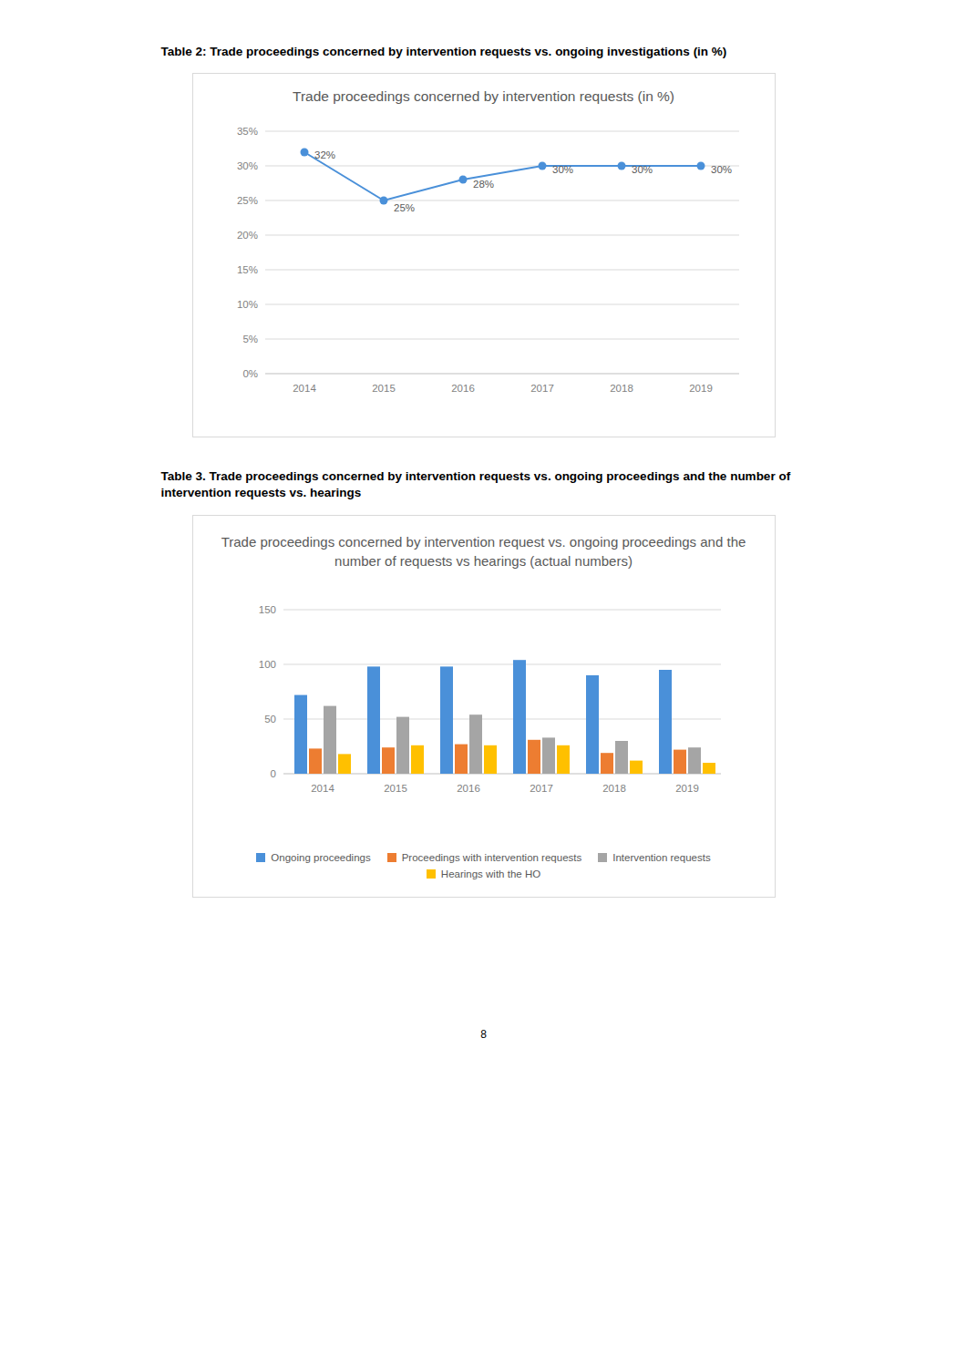Table 2: Trade proceedings concerned by intervention requests vs. ongoing investigations (in %)
Trade proceedings concerned by intervention requests (in %)
35% 30% 25% 20% 15% 10% 5% 0% 2014 2015 2016 2017 2018 2019 32% 25% 28% 30% 30% 30%
Table 3. Trade proceedings concerned by intervention requests vs. ongoing proceedings and the number of intervention requests vs. hearings
Trade proceedings concerned by intervention request vs. ongoing proceedings and the number of requests vs hearings (actual numbers)
150 100 50 0 2014 2015 2016 2017 2018 2019
Ongoing proceedings Proceedings with intervention requests Intervention requests Hearings with the HO
8